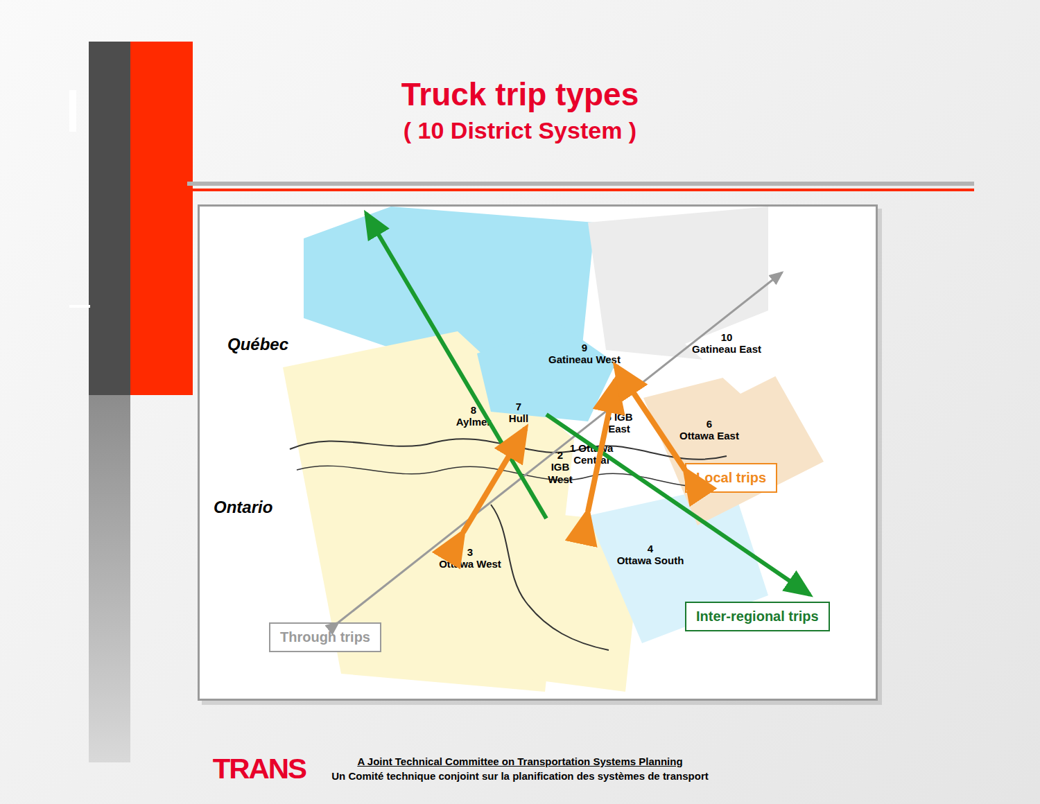Truck trip types ( 10 District System )
Québec
Ontario
10
Gatineau East
9
Gatineau West
7
Hull
5 IGB
East
6
Ottawa East
8
Aylmer
1 Ottawa
Central
2
IGB
West
3
Ottawa West
4
Ottawa South
Local trips
Inter-regional trips
Through trips
TRANS
A Joint Technical Committee on Transportation Systems Planning
Un Comité technique conjoint sur la planification des systèmes de transport